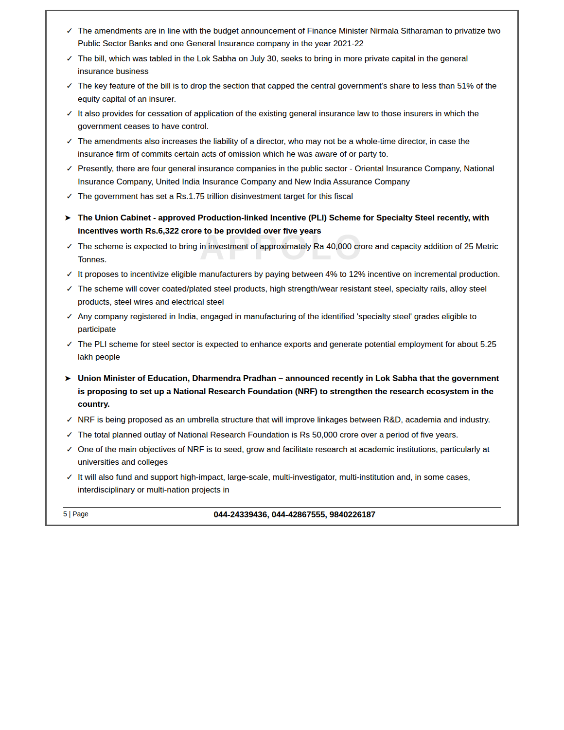APPOLO
The amendments are in line with the budget announcement of Finance Minister Nirmala Sitharaman to privatize two Public Sector Banks and one General Insurance company in the year 2021-22
The bill, which was tabled in the Lok Sabha on July 30, seeks to bring in more private capital in the general insurance business
The key feature of the bill is to drop the section that capped the central government’s share to less than 51% of the equity capital of an insurer.
It also provides for cessation of application of the existing general insurance law to those insurers in which the government ceases to have control.
The amendments also increases the liability of a director, who may not be a whole-time director, in case the insurance firm of commits certain acts of omission which he was aware of or party to.
Presently, there are four general insurance companies in the public sector - Oriental Insurance Company, National Insurance Company, United India Insurance Company and New India Assurance Company
The government has set a Rs.1.75 trillion disinvestment target for this fiscal
The Union Cabinet - approved Production-linked Incentive (PLI) Scheme for Specialty Steel recently, with incentives worth Rs.6,322 crore to be provided over five years
The scheme is expected to bring in investment of approximately Ra 40,000 crore and capacity addition of 25 Metric Tonnes.
It proposes to incentivize eligible manufacturers by paying between 4% to 12% incentive on incremental production.
The scheme will cover coated/plated steel products, high strength/wear resistant steel, specialty rails, alloy steel products, steel wires and electrical steel
Any company registered in India, engaged in manufacturing of the identified 'specialty steel' grades eligible to participate
The PLI scheme for steel sector is expected to enhance exports and generate potential employment for about 5.25 lakh people
Union Minister of Education, Dharmendra Pradhan – announced recently in Lok Sabha that the government is proposing to set up a National Research Foundation (NRF) to strengthen the research ecosystem in the country.
NRF is being proposed as an umbrella structure that will improve linkages between R&D, academia and industry.
The total planned outlay of National Research Foundation is Rs 50,000 crore over a period of five years.
One of the main objectives of NRF is to seed, grow and facilitate research at academic institutions, particularly at universities and colleges
It will also fund and support high-impact, large-scale, multi-investigator, multi-institution and, in some cases, interdisciplinary or multi-nation projects in
5 | Page 044-24339436, 044-42867555, 9840226187